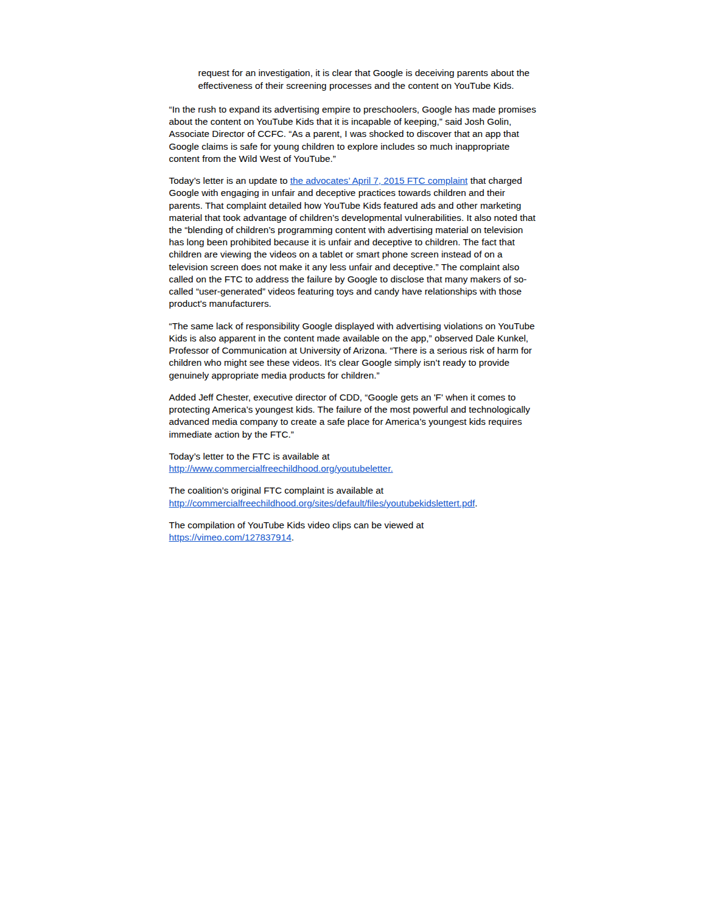request for an investigation, it is clear that Google is deceiving parents about the effectiveness of their screening processes and the content on YouTube Kids.
“In the rush to expand its advertising empire to preschoolers, Google has made promises about the content on YouTube Kids that it is incapable of keeping,” said Josh Golin, Associate Director of CCFC. “As a parent, I was shocked to discover that an app that Google claims is safe for young children to explore includes so much inappropriate content from the Wild West of YouTube.”
Today’s letter is an update to the advocates’ April 7, 2015 FTC complaint that charged Google with engaging in unfair and deceptive practices towards children and their parents. That complaint detailed how YouTube Kids featured ads and other marketing material that took advantage of children’s developmental vulnerabilities. It also noted that the “blending of children’s programming content with advertising material on television has long been prohibited because it is unfair and deceptive to children. The fact that children are viewing the videos on a tablet or smart phone screen instead of on a television screen does not make it any less unfair and deceptive.” The complaint also called on the FTC to address the failure by Google to disclose that many makers of so-called “user-generated” videos featuring toys and candy have relationships with those product's manufacturers.
“The same lack of responsibility Google displayed with advertising violations on YouTube Kids is also apparent in the content made available on the app,” observed Dale Kunkel, Professor of Communication at University of Arizona. “There is a serious risk of harm for children who might see these videos. It’s clear Google simply isn’t ready to provide genuinely appropriate media products for children.”
Added Jeff Chester, executive director of CDD, “Google gets an 'F' when it comes to protecting America’s youngest kids. The failure of the most powerful and technologically advanced media company to create a safe place for America’s youngest kids requires immediate action by the FTC.”
Today’s letter to the FTC is available at http://www.commercialfreechildhood.org/youtubeletter.
The coalition’s original FTC complaint is available at
http://commercialfreechildhood.org/sites/default/files/youtubekidslettert.pdf.
The compilation of YouTube Kids video clips can be viewed at https://vimeo.com/127837914.